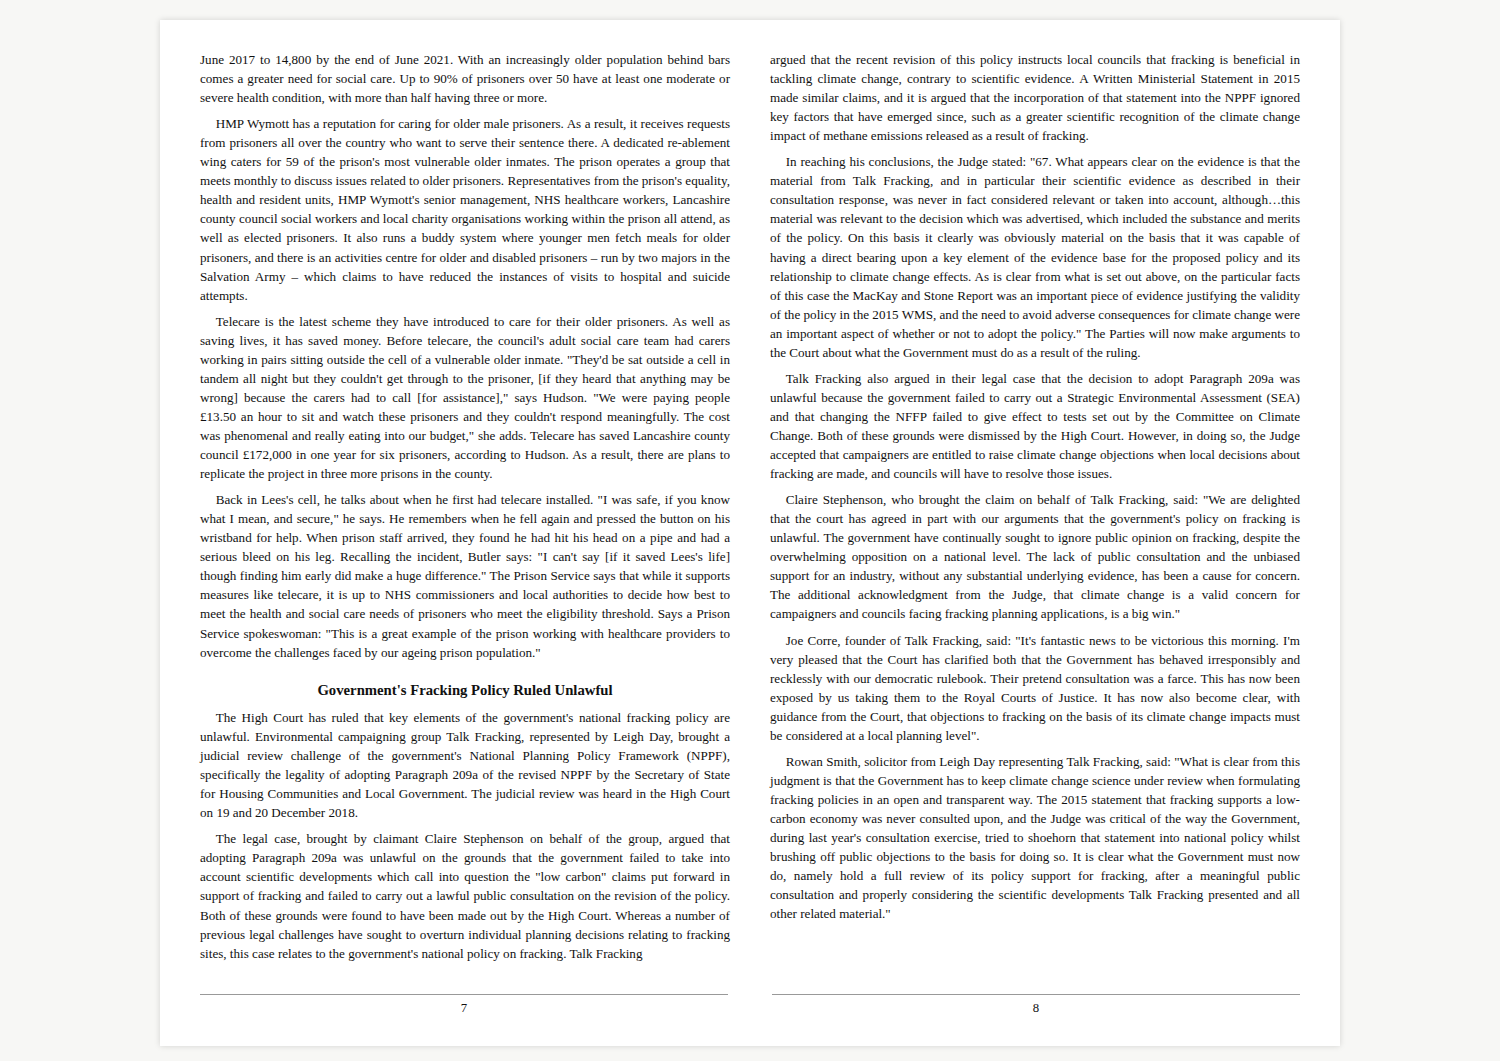June 2017 to 14,800 by the end of June 2021. With an increasingly older population behind bars comes a greater need for social care. Up to 90% of prisoners over 50 have at least one moderate or severe health condition, with more than half having three or more.
HMP Wymott has a reputation for caring for older male prisoners. As a result, it receives requests from prisoners all over the country who want to serve their sentence there. A dedicated re-ablement wing caters for 59 of the prison's most vulnerable older inmates. The prison operates a group that meets monthly to discuss issues related to older prisoners. Representatives from the prison's equality, health and resident units, HMP Wymott's senior management, NHS healthcare workers, Lancashire county council social workers and local charity organisations working within the prison all attend, as well as elected prisoners. It also runs a buddy system where younger men fetch meals for older prisoners, and there is an activities centre for older and disabled prisoners – run by two majors in the Salvation Army – which claims to have reduced the instances of visits to hospital and suicide attempts.
Telecare is the latest scheme they have introduced to care for their older prisoners. As well as saving lives, it has saved money. Before telecare, the council's adult social care team had carers working in pairs sitting outside the cell of a vulnerable older inmate. "They'd be sat outside a cell in tandem all night but they couldn't get through to the prisoner, [if they heard that anything may be wrong] because the carers had to call [for assistance]," says Hudson. "We were paying people £13.50 an hour to sit and watch these prisoners and they couldn't respond meaningfully. The cost was phenomenal and really eating into our budget," she adds. Telecare has saved Lancashire county council £172,000 in one year for six prisoners, according to Hudson. As a result, there are plans to replicate the project in three more prisons in the county.
Back in Lees's cell, he talks about when he first had telecare installed. "I was safe, if you know what I mean, and secure," he says. He remembers when he fell again and pressed the button on his wristband for help. When prison staff arrived, they found he had hit his head on a pipe and had a serious bleed on his leg. Recalling the incident, Butler says: "I can't say [if it saved Lees's life] though finding him early did make a huge difference." The Prison Service says that while it supports measures like telecare, it is up to NHS commissioners and local authorities to decide how best to meet the health and social care needs of prisoners who meet the eligibility threshold. Says a Prison Service spokeswoman: "This is a great example of the prison working with healthcare providers to overcome the challenges faced by our ageing prison population."
Government's Fracking Policy Ruled Unlawful
The High Court has ruled that key elements of the government's national fracking policy are unlawful. Environmental campaigning group Talk Fracking, represented by Leigh Day, brought a judicial review challenge of the government's National Planning Policy Framework (NPPF), specifically the legality of adopting Paragraph 209a of the revised NPPF by the Secretary of State for Housing Communities and Local Government. The judicial review was heard in the High Court on 19 and 20 December 2018.
The legal case, brought by claimant Claire Stephenson on behalf of the group, argued that adopting Paragraph 209a was unlawful on the grounds that the government failed to take into account scientific developments which call into question the "low carbon" claims put forward in support of fracking and failed to carry out a lawful public consultation on the revision of the policy. Both of these grounds were found to have been made out by the High Court. Whereas a number of previous legal challenges have sought to overturn individual planning decisions relating to fracking sites, this case relates to the government's national policy on fracking. Talk Fracking
argued that the recent revision of this policy instructs local councils that fracking is beneficial in tackling climate change, contrary to scientific evidence. A Written Ministerial Statement in 2015 made similar claims, and it is argued that the incorporation of that statement into the NPPF ignored key factors that have emerged since, such as a greater scientific recognition of the climate change impact of methane emissions released as a result of fracking.
In reaching his conclusions, the Judge stated: "67. What appears clear on the evidence is that the material from Talk Fracking, and in particular their scientific evidence as described in their consultation response, was never in fact considered relevant or taken into account, although…this material was relevant to the decision which was advertised, which included the substance and merits of the policy. On this basis it clearly was obviously material on the basis that it was capable of having a direct bearing upon a key element of the evidence base for the proposed policy and its relationship to climate change effects. As is clear from what is set out above, on the particular facts of this case the MacKay and Stone Report was an important piece of evidence justifying the validity of the policy in the 2015 WMS, and the need to avoid adverse consequences for climate change were an important aspect of whether or not to adopt the policy." The Parties will now make arguments to the Court about what the Government must do as a result of the ruling.
Talk Fracking also argued in their legal case that the decision to adopt Paragraph 209a was unlawful because the government failed to carry out a Strategic Environmental Assessment (SEA) and that changing the NFFP failed to give effect to tests set out by the Committee on Climate Change. Both of these grounds were dismissed by the High Court. However, in doing so, the Judge accepted that campaigners are entitled to raise climate change objections when local decisions about fracking are made, and councils will have to resolve those issues.
Claire Stephenson, who brought the claim on behalf of Talk Fracking, said: "We are delighted that the court has agreed in part with our arguments that the government's policy on fracking is unlawful. The government have continually sought to ignore public opinion on fracking, despite the overwhelming opposition on a national level. The lack of public consultation and the unbiased support for an industry, without any substantial underlying evidence, has been a cause for concern. The additional acknowledgment from the Judge, that climate change is a valid concern for campaigners and councils facing fracking planning applications, is a big win."
Joe Corre, founder of Talk Fracking, said: "It's fantastic news to be victorious this morning. I'm very pleased that the Court has clarified both that the Government has behaved irresponsibly and recklessly with our democratic rulebook. Their pretend consultation was a farce. This has now been exposed by us taking them to the Royal Courts of Justice. It has now also become clear, with guidance from the Court, that objections to fracking on the basis of its climate change impacts must be considered at a local planning level".
Rowan Smith, solicitor from Leigh Day representing Talk Fracking, said: "What is clear from this judgment is that the Government has to keep climate change science under review when formulating fracking policies in an open and transparent way. The 2015 statement that fracking supports a low-carbon economy was never consulted upon, and the Judge was critical of the way the Government, during last year's consultation exercise, tried to shoehorn that statement into national policy whilst brushing off public objections to the basis for doing so. It is clear what the Government must now do, namely hold a full review of its policy support for fracking, after a meaningful public consultation and properly considering the scientific developments Talk Fracking presented and all other related material."
7
8